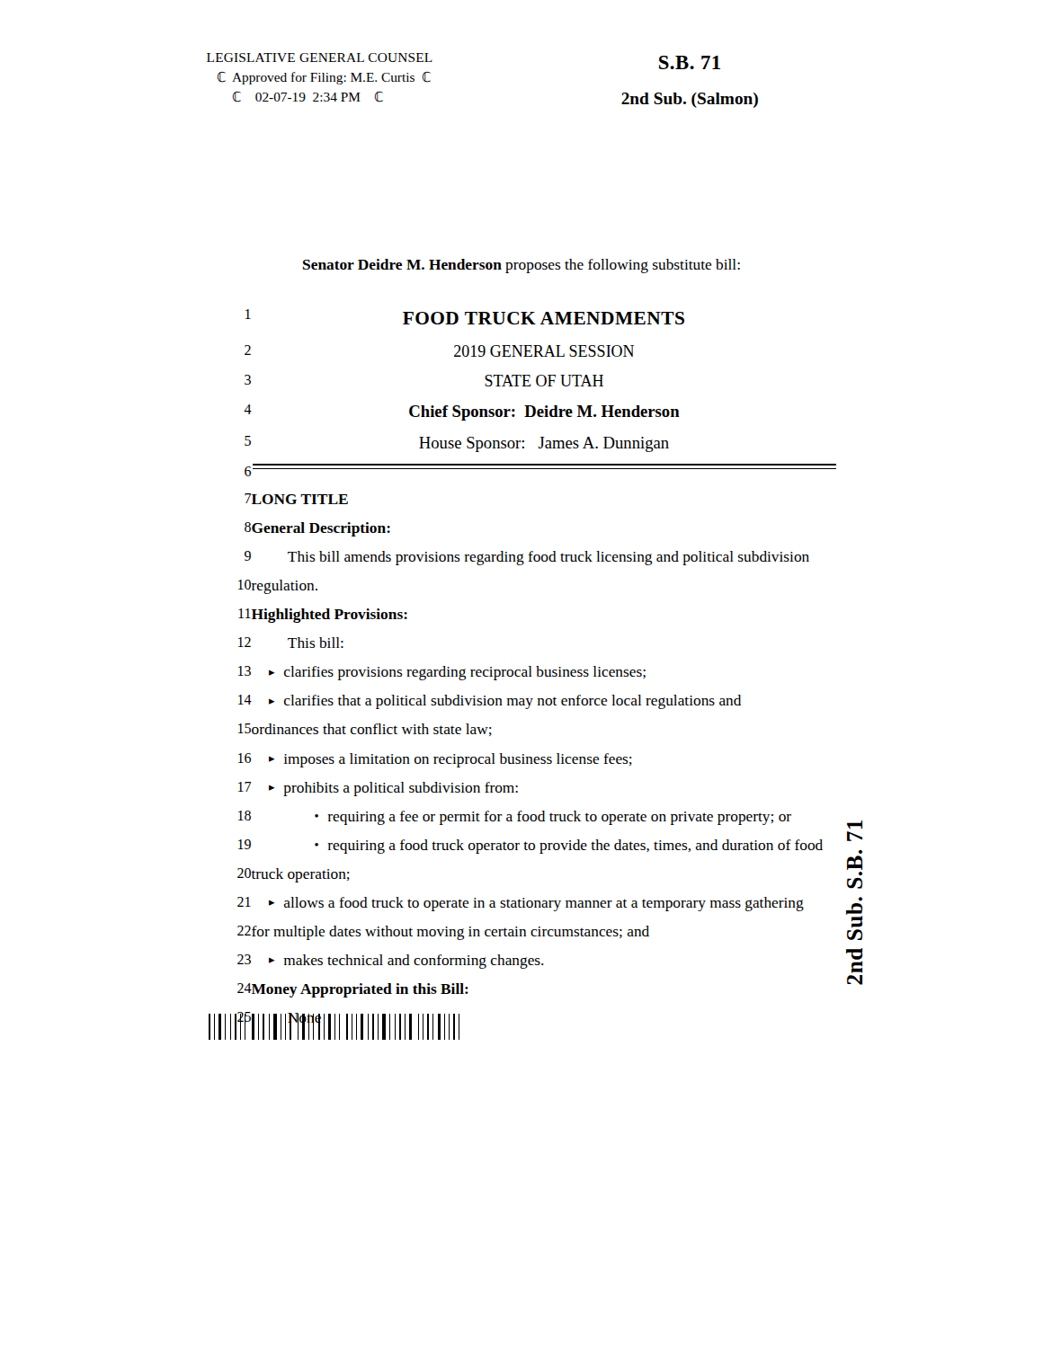LEGISLATIVE GENERAL COUNSEL
ℂ Approved for Filing: M.E. Curtis ℂ
ℂ 02-07-19 2:34 PM ℂ
S.B. 71
2nd Sub. (Salmon)
Senator Deidre M. Henderson proposes the following substitute bill:
| 1 | FOOD TRUCK AMENDMENTS |
| 2 | 2019 GENERAL SESSION |
| 3 | STATE OF UTAH |
| 4 | Chief Sponsor: Deidre M. Henderson |
| 5 | House Sponsor: James A. Dunnigan |
| 6 | |
| 7 | LONG TITLE |
| 8 | General Description: |
| 9 | This bill amends provisions regarding food truck licensing and political subdivision |
| 10 | regulation. |
| 11 | Highlighted Provisions: |
| 12 | This bill: |
| 13 | ▸ clarifies provisions regarding reciprocal business licenses; |
| 14 | ▸ clarifies that a political subdivision may not enforce local regulations and |
| 15 | ordinances that conflict with state law; |
| 16 | ▸ imposes a limitation on reciprocal business license fees; |
| 17 | ▸ prohibits a political subdivision from: |
| 18 | • requiring a fee or permit for a food truck to operate on private property; or |
| 19 | • requiring a food truck operator to provide the dates, times, and duration of food |
| 20 | truck operation; |
| 21 | ▸ allows a food truck to operate in a stationary manner at a temporary mass gathering |
| 22 | for multiple dates without moving in certain circumstances; and |
| 23 | ▸ makes technical and conforming changes. |
| 24 | Money Appropriated in this Bill: |
| 25 | None |
2nd Sub. S.B. 71